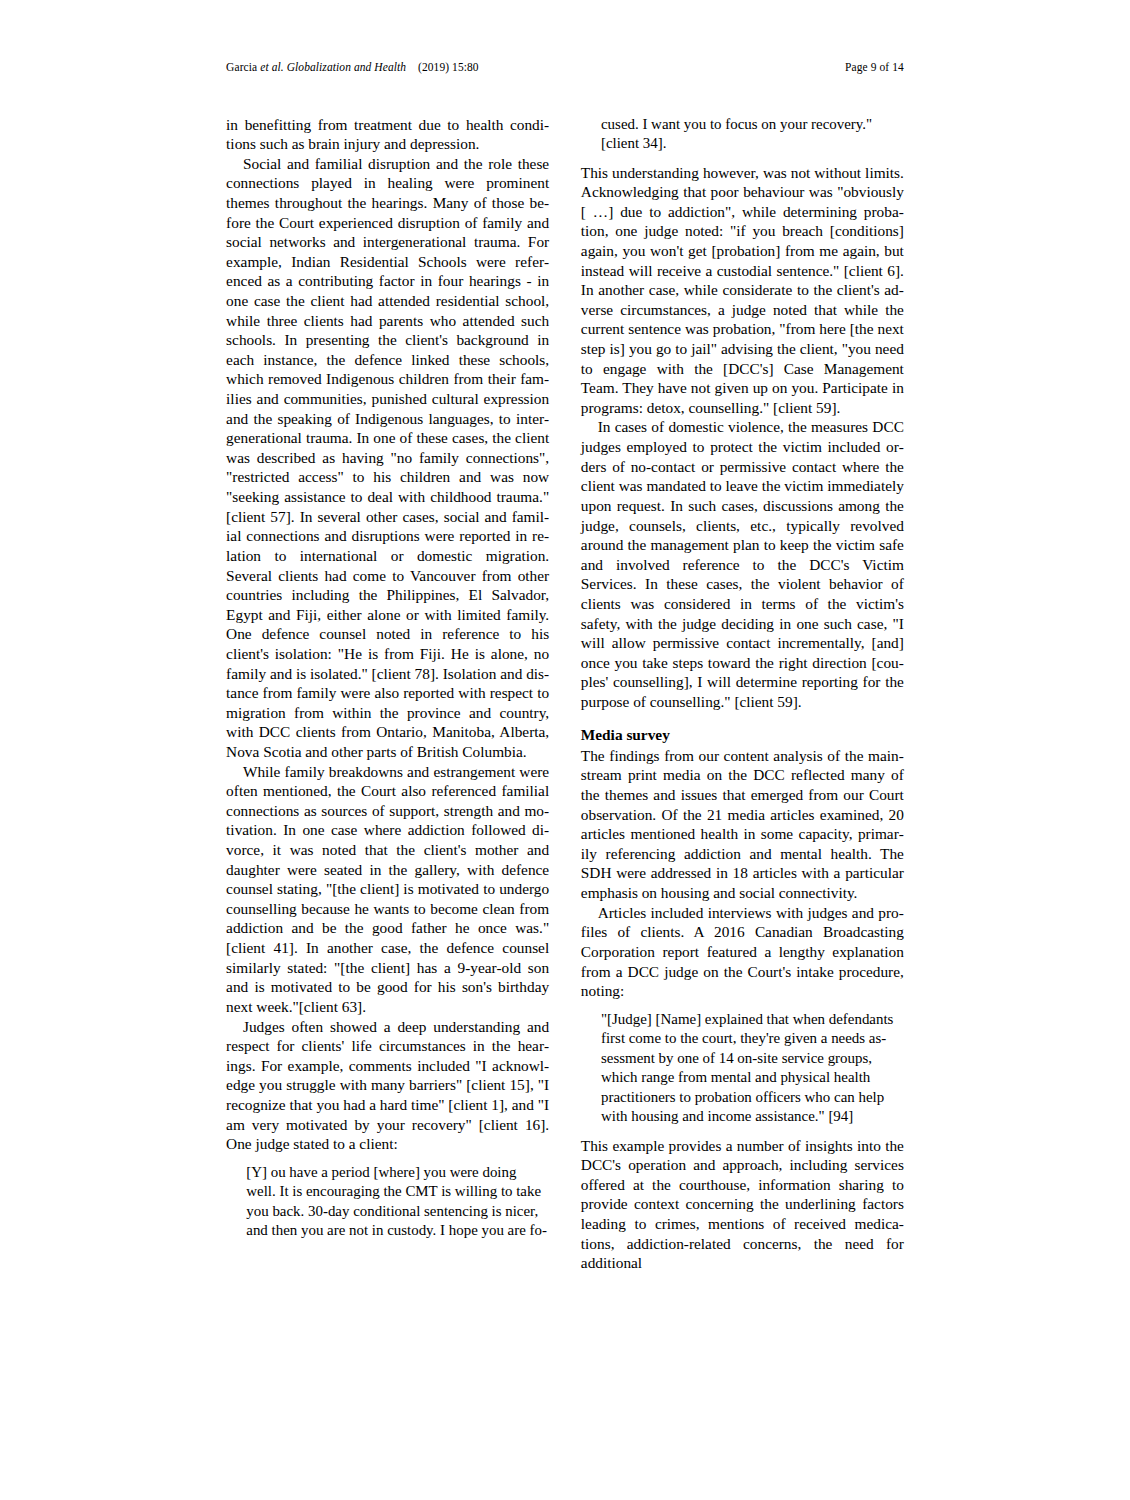Garcia et al. Globalization and Health (2019) 15:80
Page 9 of 14
in benefitting from treatment due to health conditions such as brain injury and depression.
Social and familial disruption and the role these connections played in healing were prominent themes throughout the hearings. Many of those before the Court experienced disruption of family and social networks and intergenerational trauma. For example, Indian Residential Schools were referenced as a contributing factor in four hearings - in one case the client had attended residential school, while three clients had parents who attended such schools. In presenting the client's background in each instance, the defence linked these schools, which removed Indigenous children from their families and communities, punished cultural expression and the speaking of Indigenous languages, to intergenerational trauma. In one of these cases, the client was described as having "no family connections", "restricted access" to his children and was now "seeking assistance to deal with childhood trauma." [client 57]. In several other cases, social and familial connections and disruptions were reported in relation to international or domestic migration. Several clients had come to Vancouver from other countries including the Philippines, El Salvador, Egypt and Fiji, either alone or with limited family. One defence counsel noted in reference to his client's isolation: "He is from Fiji. He is alone, no family and is isolated." [client 78]. Isolation and distance from family were also reported with respect to migration from within the province and country, with DCC clients from Ontario, Manitoba, Alberta, Nova Scotia and other parts of British Columbia.
While family breakdowns and estrangement were often mentioned, the Court also referenced familial connections as sources of support, strength and motivation. In one case where addiction followed divorce, it was noted that the client's mother and daughter were seated in the gallery, with defence counsel stating, "[the client] is motivated to undergo counselling because he wants to become clean from addiction and be the good father he once was." [client 41]. In another case, the defence counsel similarly stated: "[the client] has a 9-year-old son and is motivated to be good for his son's birthday next week."[client 63].
Judges often showed a deep understanding and respect for clients' life circumstances in the hearings. For example, comments included "I acknowledge you struggle with many barriers" [client 15], "I recognize that you had a hard time" [client 1], and "I am very motivated by your recovery" [client 16]. One judge stated to a client:
[Y] ou have a period [where] you were doing well. It is encouraging the CMT is willing to take you back. 30-day conditional sentencing is nicer, and then you are not in custody. I hope you are focused. I want you to focus on your recovery." [client 34].
This understanding however, was not without limits. Acknowledging that poor behaviour was "obviously [ …] due to addiction", while determining probation, one judge noted: "if you breach [conditions] again, you won't get [probation] from me again, but instead will receive a custodial sentence." [client 6]. In another case, while considerate to the client's adverse circumstances, a judge noted that while the current sentence was probation, "from here [the next step is] you go to jail" advising the client, "you need to engage with the [DCC's] Case Management Team. They have not given up on you. Participate in programs: detox, counselling." [client 59].
In cases of domestic violence, the measures DCC judges employed to protect the victim included orders of no-contact or permissive contact where the client was mandated to leave the victim immediately upon request. In such cases, discussions among the judge, counsels, clients, etc., typically revolved around the management plan to keep the victim safe and involved reference to the DCC's Victim Services. In these cases, the violent behavior of clients was considered in terms of the victim's safety, with the judge deciding in one such case, "I will allow permissive contact incrementally, [and] once you take steps toward the right direction [couples' counselling], I will determine reporting for the purpose of counselling." [client 59].
Media survey
The findings from our content analysis of the mainstream print media on the DCC reflected many of the themes and issues that emerged from our Court observation. Of the 21 media articles examined, 20 articles mentioned health in some capacity, primarily referencing addiction and mental health. The SDH were addressed in 18 articles with a particular emphasis on housing and social connectivity.
Articles included interviews with judges and profiles of clients. A 2016 Canadian Broadcasting Corporation report featured a lengthy explanation from a DCC judge on the Court's intake procedure, noting:
"[Judge] [Name] explained that when defendants first come to the court, they're given a needs assessment by one of 14 on-site service groups, which range from mental and physical health practitioners to probation officers who can help with housing and income assistance." [94]
This example provides a number of insights into the DCC's operation and approach, including services offered at the courthouse, information sharing to provide context concerning the underlining factors leading to crimes, mentions of received medications, addiction-related concerns, the need for additional